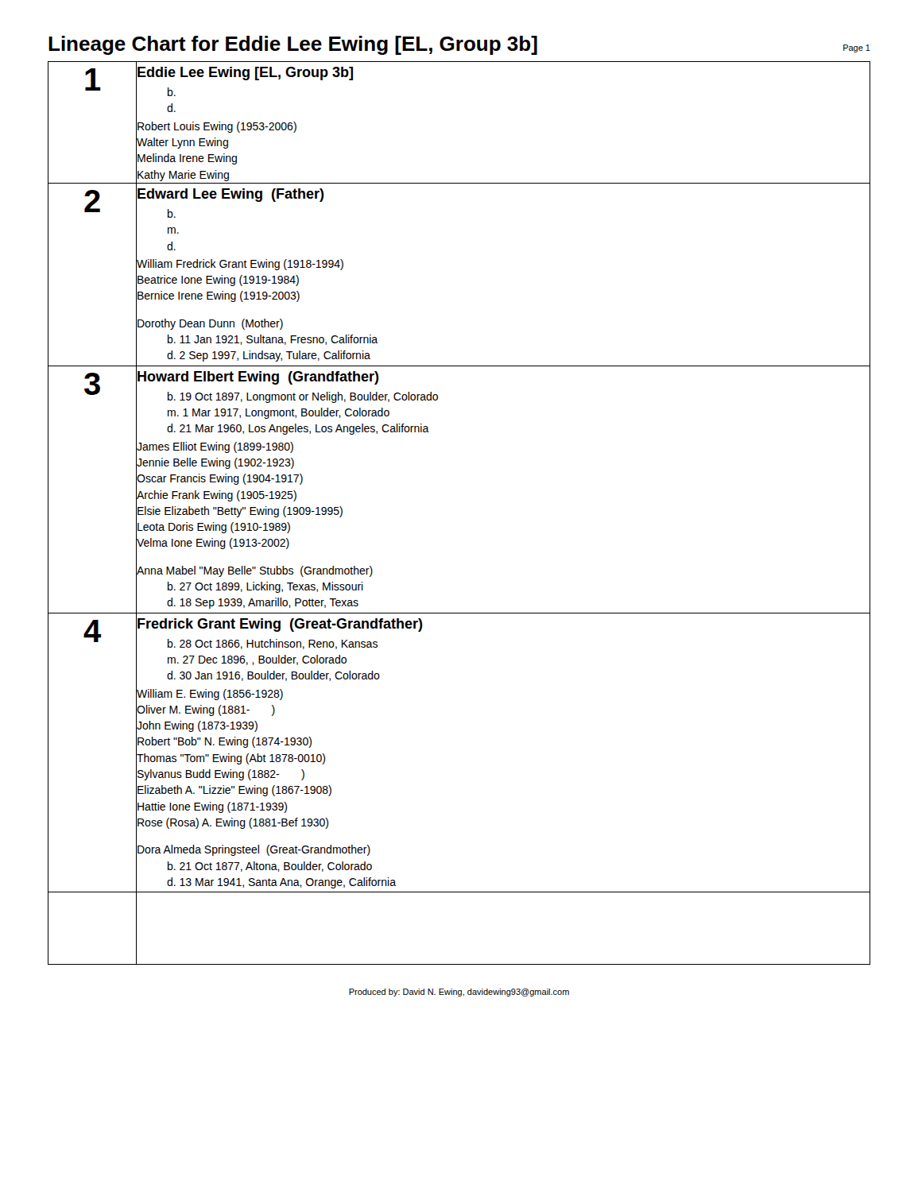Lineage Chart for Eddie Lee Ewing [EL, Group 3b]
Page 1
| 1 | Eddie Lee Ewing [EL, Group 3b] b. d. Robert Louis Ewing (1953-2006) Walter Lynn Ewing Melinda Irene Ewing Kathy Marie Ewing |
| 2 | Edward Lee Ewing (Father) b. m. d. William Fredrick Grant Ewing (1918-1994) Beatrice Ione Ewing (1919-1984) Bernice Irene Ewing (1919-2003) Dorothy Dean Dunn (Mother) b. 11 Jan 1921, Sultana, Fresno, California d. 2 Sep 1997, Lindsay, Tulare, California |
| 3 | Howard Elbert Ewing (Grandfather) b. 19 Oct 1897, Longmont or Neligh, Boulder, Colorado m. 1 Mar 1917, Longmont, Boulder, Colorado d. 21 Mar 1960, Los Angeles, Los Angeles, California James Elliot Ewing (1899-1980) Jennie Belle Ewing (1902-1923) Oscar Francis Ewing (1904-1917) Archie Frank Ewing (1905-1925) Elsie Elizabeth "Betty" Ewing (1909-1995) Leota Doris Ewing (1910-1989) Velma Ione Ewing (1913-2002) Anna Mabel "May Belle" Stubbs (Grandmother) b. 27 Oct 1899, Licking, Texas, Missouri d. 18 Sep 1939, Amarillo, Potter, Texas |
| 4 | Fredrick Grant Ewing (Great-Grandfather) b. 28 Oct 1866, Hutchinson, Reno, Kansas m. 27 Dec 1896, , Boulder, Colorado d. 30 Jan 1916, Boulder, Boulder, Colorado William E. Ewing (1856-1928) Oliver M. Ewing (1881- ) John Ewing (1873-1939) Robert "Bob" N. Ewing (1874-1930) Thomas "Tom" Ewing (Abt 1878-0010) Sylvanus Budd Ewing (1882- ) Elizabeth A. "Lizzie" Ewing (1867-1908) Hattie Ione Ewing (1871-1939) Rose (Rosa) A. Ewing (1881-Bef 1930) Dora Almeda Springsteel (Great-Grandmother) b. 21 Oct 1877, Altona, Boulder, Colorado d. 13 Mar 1941, Santa Ana, Orange, California |
Produced by: David N. Ewing, davidewing93@gmail.com